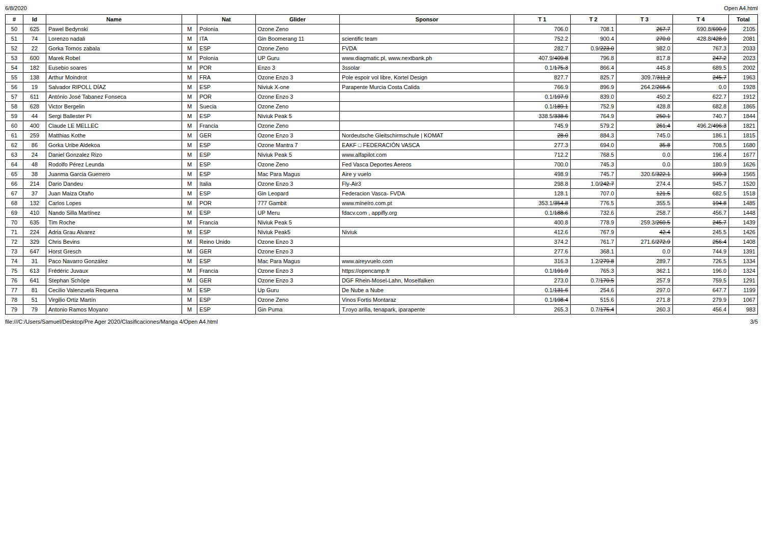6/8/2020 Open A4.html
| # | Id | Name | | Nat | Glider | Sponsor | T 1 | T 2 | T 3 | T 4 | Total |
| --- | --- | --- | --- | --- | --- | --- | --- | --- | --- | --- | --- |
| 50 | 625 | Pawel Bedynski | M | Polonia | Ozone Zeno | | 706.0 | 708.1 | 267.7 | 690.8/ 690.9 | 2105 |
| 51 | 74 | Lorenzo nadali | M | ITA | Gin Boomerang 11 | scientific team | 752.2 | 900.4 | 270.0 | 428.8/ 428.9 | 2081 |
| 52 | 22 | Gorka Tornos zabala | M | ESP | Ozone Zeno | FVDA | 282.7 | 0.9/ 223.0 | 982.0 | 767.3 | 2033 |
| 53 | 600 | Marek Robel | M | Polonia | UP Guru | www.diagmatic.pl, www.nextbank.ph | 407.9/ 409.8 | 796.8 | 817.8 | 247.2 | 2023 |
| 54 | 182 | Eusebio soares | M | POR | Enzo 3 | 3ssolar | 0.1/ 175.3 | 866.4 | 445.8 | 689.5 | 2002 |
| 55 | 138 | Arthur Moindrot | M | FRA | Ozone Enzo 3 | Pole espoir vol libre, Kortel Design | 827.7 | 825.7 | 309.7/ 311.2 | 245.7 | 1963 |
| 56 | 19 | Salvador RIPOLL DÍAZ | M | ESP | Niviuk X-one | Parapente Murcia Costa Calida | 766.9 | 896.9 | 264.2/ 265.5 | 0.0 | 1928 |
| 57 | 611 | António José Tabanez Fonseca | M | POR | Ozone Enzo 3 | | 0.1/ 197.9 | 839.0 | 450.2 | 622.7 | 1912 |
| 58 | 628 | Victor Bergelin | M | Suecia | Ozone Zeno | | 0.1/ 189.1 | 752.9 | 428.8 | 682.8 | 1865 |
| 59 | 44 | Sergi Ballester Pi | M | ESP | Niviuk Peak 5 | | 338.5/ 338.6 | 764.9 | 250.1 | 740.7 | 1844 |
| 60 | 400 | Claude LE MELLEC | M | Francia | Ozone Zeno | | 745.9 | 579.2 | 261.4 | 496.2/ 496.3 | 1821 |
| 61 | 259 | Matthias Kothe | M | GER | Ozone Enzo 3 | Nordeutsche Gleitschirmschule / KOMAT | 28.0 | 884.3 | 745.0 | 186.1 | 1815 |
| 62 | 86 | Gorka Uribe Aldekoa | M | ESP | Ozone Mantra 7 | EAKF □ FEDERACIÓN VASCA | 277.3 | 694.0 | 35.8 | 708.5 | 1680 |
| 63 | 24 | Daniel Gonzalez Rizo | M | ESP | Niviuk Peak 5 | www.alfapilot.com | 712.2 | 768.5 | 0.0 | 196.4 | 1677 |
| 64 | 48 | Rodolfo Pérez Leunda | M | ESP | Ozone Zeno | Fed Vasca Deportes Aereos | 700.0 | 745.3 | 0.0 | 180.9 | 1626 |
| 65 | 38 | Juanma Garcia Guerrero | M | ESP | Mac Para Magus | Aire y vuelo | 498.9 | 745.7 | 320.6/ 322.1 | 199.3 | 1565 |
| 66 | 214 | Dario Dandeu | M | Italia | Ozone Enzo 3 | Fly-Air3 | 298.8 | 1.0/ 242.7 | 274.4 | 945.7 | 1520 |
| 67 | 37 | Juan Maiza Otaño | M | ESP | Gin Leopard | Federacion Vasca- FVDA | 128.1 | 707.0 | 121.5 | 682.5 | 1518 |
| 68 | 132 | Carlos Lopes | M | POR | 777 Gambit | www.mineiro.com.pt | 353.1/ 354.8 | 776.5 | 355.5 | 194.8 | 1485 |
| 69 | 410 | Nando Silla Martínez | M | ESP | UP Meru | fdacv.com , appifly.org | 0.1/ 188.6 | 732.6 | 258.7 | 456.7 | 1448 |
| 70 | 635 | Tim Roche | M | Francia | Niviuk Peak 5 | | 400.8 | 778.9 | 259.3/ 260.5 | 245.7 | 1439 |
| 71 | 224 | Adria Grau Alvarez | M | ESP | Niviuk Peak5 | Niviuk | 412.6 | 767.9 | 42.4 | 245.5 | 1426 |
| 72 | 329 | Chris Bevins | M | Reino Unido | Ozone Enzo 3 | | 374.2 | 761.7 | 271.6/ 272.9 | 256.4 | 1408 |
| 73 | 647 | Horst Gresch | M | GER | Ozone Enzo 3 | | 277.6 | 368.1 | 0.0 | 744.9 | 1391 |
| 74 | 31 | Paco Navarro González | M | ESP | Mac Para Magus | www.aireyvuelo.com | 316.3 | 1.2/ 279.8 | 289.7 | 726.5 | 1334 |
| 75 | 613 | Frédéric Juvaux | M | Francia | Ozone Enzo 3 | https://opencamp.fr | 0.1/ 191.9 | 765.3 | 362.1 | 196.0 | 1324 |
| 76 | 641 | Stephan Schöpe | M | GER | Ozone Enzo 3 | DGF Rhein-Mosel-Lahn, Moselfalken | 273.0 | 0.7/ 170.5 | 257.9 | 759.5 | 1291 |
| 77 | 81 | Cecilio Valenzuela Requena | M | ESP | Up Guru | De Nube a Nube | 0.1/ 131.6 | 254.6 | 297.0 | 647.7 | 1199 |
| 78 | 51 | Virgilio Ortiz Martín | M | ESP | Ozone Zeno | Vinos Fortis Montaraz | 0.1/ 198.4 | 515.6 | 271.8 | 279.9 | 1067 |
| 79 | 79 | Antonio Ramos Moyano | M | ESP | Gin Puma | T.royo arilla, tenapark, iparapente | 265.3 | 0.7/ 175.4 | 260.3 | 456.4 | 983 |
file:///C:/Users/Samuel/Desktop/Pre Ager 2020/Clasificaciones/Manga 4/Open A4.html 3/5